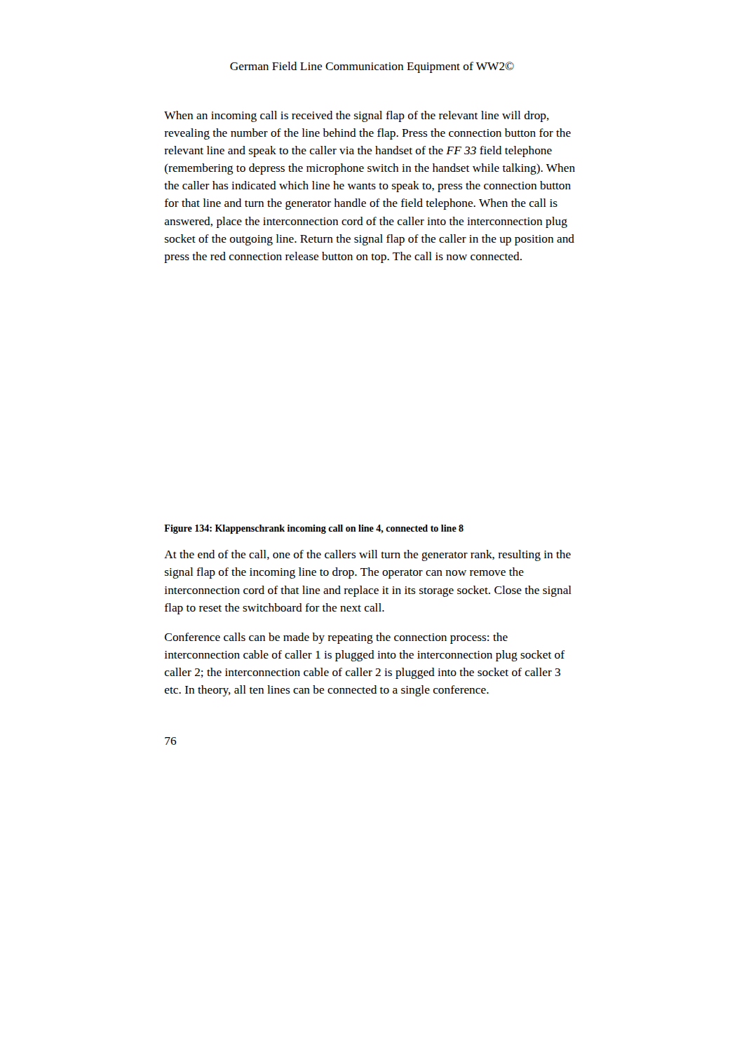German Field Line Communication Equipment of WW2©
When an incoming call is received the signal flap of the relevant line will drop, revealing the number of the line behind the flap. Press the connection button for the relevant line and speak to the caller via the handset of the FF 33 field telephone (remembering to depress the microphone switch in the handset while talking). When the caller has indicated which line he wants to speak to, press the connection button for that line and turn the generator handle of the field telephone. When the call is answered, place the interconnection cord of the caller into the interconnection plug socket of the outgoing line. Return the signal flap of the caller in the up position and press the red connection release button on top. The call is now connected.
Figure 134: Klappenschrank incoming call on line 4, connected to line 8
At the end of the call, one of the callers will turn the generator rank, resulting in the signal flap of the incoming line to drop. The operator can now remove the interconnection cord of that line and replace it in its storage socket. Close the signal flap to reset the switchboard for the next call.
Conference calls can be made by repeating the connection process: the interconnection cable of caller 1 is plugged into the interconnection plug socket of caller 2; the interconnection cable of caller 2 is plugged into the socket of caller 3 etc. In theory, all ten lines can be connected to a single conference.
76